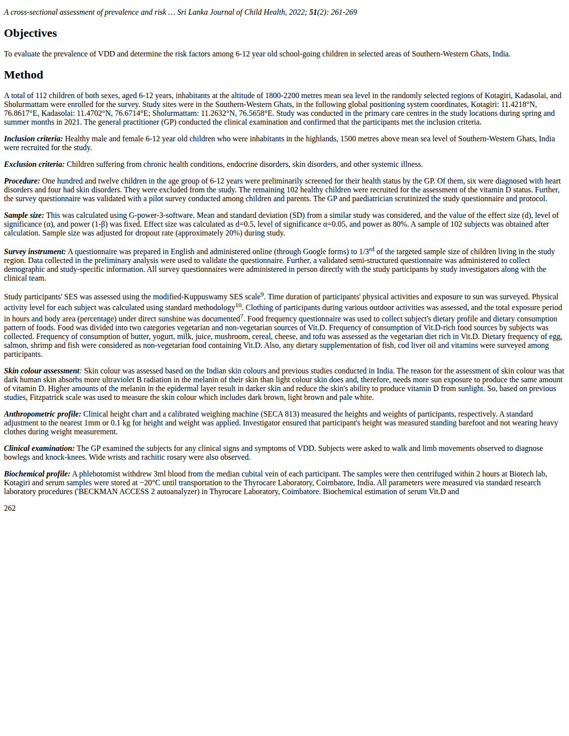A cross-sectional assessment of prevalence and risk … Sri Lanka Journal of Child Health, 2022; 51(2): 261-269
Objectives
To evaluate the prevalence of VDD and determine the risk factors among 6-12 year old school-going children in selected areas of Southern-Western Ghats, India.
Method
A total of 112 children of both sexes, aged 6-12 years, inhabitants at the altitude of 1800-2200 metres mean sea level in the randomly selected regions of Kotagiri, Kadasolai, and Sholurmattam were enrolled for the survey. Study sites were in the Southern-Western Ghats, in the following global positioning system coordinates, Kotagiri: 11.4218°N, 76.8617°E, Kadasolai: 11.4702°N, 76.6714°E; Sholurmattam: 11.2632°N, 76.5658°E. Study was conducted in the primary care centres in the study locations during spring and summer months in 2021. The general practitioner (GP) conducted the clinical examination and confirmed that the participants met the inclusion criteria.
Inclusion criteria: Healthy male and female 6-12 year old children who were inhabitants in the highlands, 1500 metres above mean sea level of Southern-Western Ghats, India were recruited for the study.
Exclusion criteria: Children suffering from chronic health conditions, endocrine disorders, skin disorders, and other systemic illness.
Procedure: One hundred and twelve children in the age group of 6-12 years were preliminarily screened for their health status by the GP. Of them, six were diagnosed with heart disorders and four had skin disorders. They were excluded from the study. The remaining 102 healthy children were recruited for the assessment of the vitamin D status. Further, the survey questionnaire was validated with a pilot survey conducted among children and parents. The GP and paediatrician scrutinized the study questionnaire and protocol.
Sample size: This was calculated using G-power-3-software. Mean and standard deviation (SD) from a similar study was considered, and the value of the effect size (d), level of significance (α), and power (1-β) was fixed. Effect size was calculated as d=0.5, level of significance α=0.05, and power as 80%. A sample of 102 subjects was obtained after calculation. Sample size was adjusted for dropout rate (approximately 20%) during study.
Survey instrument: A questionnaire was prepared in English and administered online (through Google forms) to 1/3rd of the targeted sample size of children living in the study region. Data collected in the preliminary analysis were used to validate the questionnaire. Further, a validated semi-structured questionnaire was administered to collect demographic and study-specific information. All survey questionnaires were administered in person directly with the study participants by study investigators along with the clinical team.
Study participants' SES was assessed using the modified-Kuppuswamy SES scale9. Time duration of participants' physical activities and exposure to sun was surveyed. Physical activity level for each subject was calculated using standard methodology10. Clothing of participants during various outdoor activities was assessed, and the total exposure period in hours and body area (percentage) under direct sunshine was documented7. Food frequency questionnaire was used to collect subject's dietary profile and dietary consumption pattern of foods. Food was divided into two categories vegetarian and non-vegetarian sources of Vit.D. Frequency of consumption of Vit.D-rich food sources by subjects was collected. Frequency of consumption of butter, yogurt, milk, juice, mushroom, cereal, cheese, and tofu was assessed as the vegetarian diet rich in Vit.D. Dietary frequency of egg, salmon, shrimp and fish were considered as non-vegetarian food containing Vit.D. Also, any dietary supplementation of fish, cod liver oil and vitamins were surveyed among participants.
Skin colour assessment: Skin colour was assessed based on the Indian skin colours and previous studies conducted in India. The reason for the assessment of skin colour was that dark human skin absorbs more ultraviolet B radiation in the melanin of their skin than light colour skin does and, therefore, needs more sun exposure to produce the same amount of vitamin D. Higher amounts of the melanin in the epidermal layer result in darker skin and reduce the skin's ability to produce vitamin D from sunlight. So, based on previous studies, Fitzpatrick scale was used to measure the skin colour which includes dark brown, light brown and pale white.
Anthropometric profile: Clinical height chart and a calibrated weighing machine (SECA 813) measured the heights and weights of participants, respectively. A standard adjustment to the nearest 1mm or 0.1 kg for height and weight was applied. Investigator ensured that participant's height was measured standing barefoot and not wearing heavy clothes during weight measurement.
Clinical examination: The GP examined the subjects for any clinical signs and symptoms of VDD. Subjects were asked to walk and limb movements observed to diagnose bowlegs and knock-knees. Wide wrists and rachitic rosary were also observed.
Biochemical profile: A phlebotomist withdrew 3ml blood from the median cubital vein of each participant. The samples were then centrifuged within 2 hours at Biotech lab, Kotagiri and serum samples were stored at −20°C until transportation to the Thyrocare Laboratory, Coimbatore, India. All parameters were measured via standard research laboratory procedures ('BECKMAN ACCESS 2 autoanalyzer) in Thyrocare Laboratory, Coimbatore. Biochemical estimation of serum Vit.D and
262